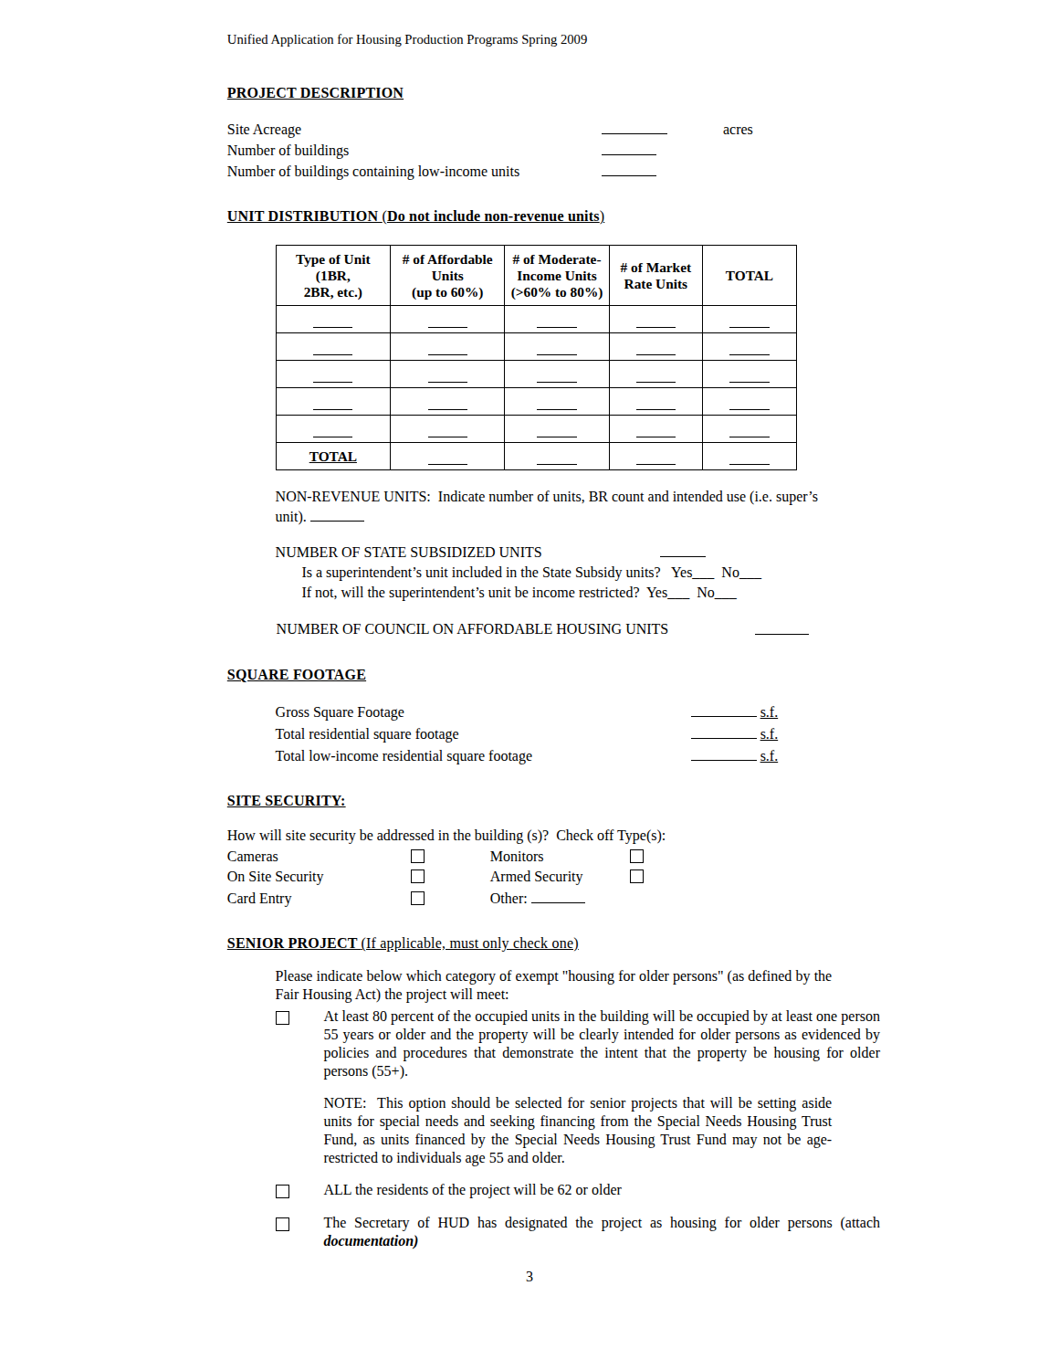Unified Application for Housing Production Programs Spring 2009
PROJECT DESCRIPTION
| Site Acreage | | acres |
| Number of buildings | | |
| Number of buildings containing low-income units | | |
UNIT DISTRIBUTION (Do not include non-revenue units)
| Type of Unit (1BR, 2BR, etc.) | # of Affordable Units (up to 60%) | # of Moderate- Income Units (>60% to 80%) | # of Market Rate Units | TOTAL |
| --- | --- | --- | --- | --- |
| TOTAL | | | | |
NON-REVENUE UNITS: Indicate number of units, BR count and intended use (i.e. super’s unit).
NUMBER OF STATE SUBSIDIZED UNITS
Is a superintendent’s unit included in the State Subsidy units? Yes___ No___
If not, will the superintendent’s unit be income restricted? Yes___ No___
| NUMBER OF COUNCIL ON AFFORDABLE HOUSING UNITS | |
SQUARE FOOTAGE
| Gross Square Footage | | s.f. |
| Total residential square footage | | s.f. |
| Total low-income residential square footage | | s.f. |
SITE SECURITY:
How will site security be addressed in the building (s)? Check off Type(s):
| Cameras | | Monitors | |
| On Site Security | | Armed Security | |
| Card Entry | | Other: | |
SENIOR PROJECT (If applicable, must only check one)
Please indicate below which category of exempt "housing for older persons" (as defined by the Fair Housing Act) the project will meet:
At least 80 percent of the occupied units in the building will be occupied by at least one person 55 years or older and the property will be clearly intended for older persons as evidenced by policies and procedures that demonstrate the intent that the property be housing for older persons (55+).
NOTE: This option should be selected for senior projects that will be setting aside units for special needs and seeking financing from the Special Needs Housing Trust Fund, as units financed by the Special Needs Housing Trust Fund may not be age-restricted to individuals age 55 and older.
ALL the residents of the project will be 62 or older
The Secretary of HUD has designated the project as housing for older persons (attach documentation)
3